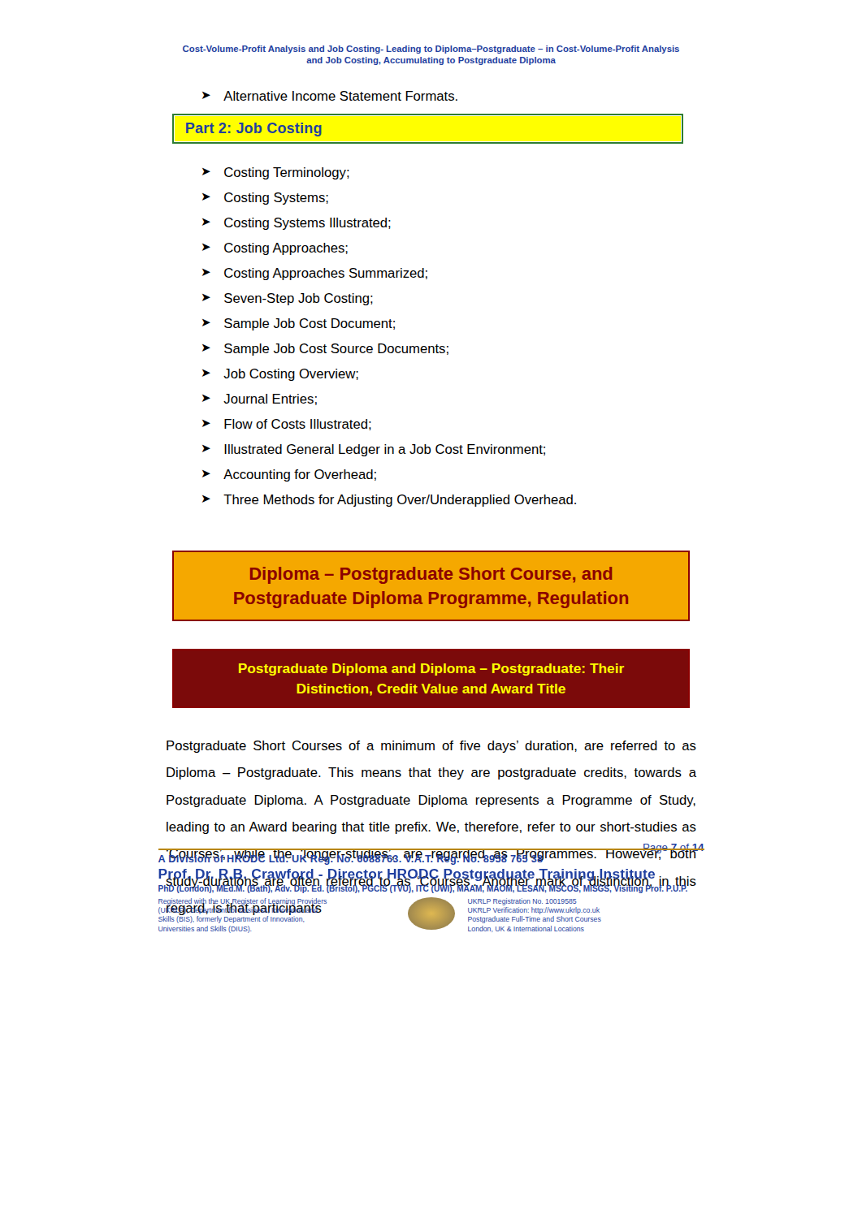Cost-Volume-Profit Analysis and Job Costing- Leading to Diploma–Postgraduate – in Cost-Volume-Profit Analysis and Job Costing, Accumulating to Postgraduate Diploma
Alternative Income Statement Formats.
Part 2: Job Costing
Costing Terminology;
Costing Systems;
Costing Systems Illustrated;
Costing Approaches;
Costing Approaches Summarized;
Seven-Step Job Costing;
Sample Job Cost Document;
Sample Job Cost Source Documents;
Job Costing Overview;
Journal Entries;
Flow of Costs Illustrated;
Illustrated General Ledger in a Job Cost Environment;
Accounting for Overhead;
Three Methods for Adjusting Over/Underapplied Overhead.
Diploma – Postgraduate Short Course, and
Postgraduate Diploma Programme, Regulation
Postgraduate Diploma and Diploma – Postgraduate: Their
Distinction, Credit Value and Award Title
Postgraduate Short Courses of a minimum of five days’ duration, are referred to as Diploma – Postgraduate. This means that they are postgraduate credits, towards a Postgraduate Diploma. A Postgraduate Diploma represents a Programme of Study, leading to an Award bearing that title prefix. We, therefore, refer to our short-studies as ‘Courses’, while the ‘longer-studies’, are regarded as Programmes. However, both study-durations are often referred to as ‘Courses’. Another mark of distinction, in this regard, is that participants
Page 7 of 14
A Division of HRODC Ltd. UK Reg. No. 6088763. V.A.T. Reg. No. 8958 765 38
Prof. Dr. R.B. Crawford - Director HRODC Postgraduate Training Institute
PhD (London), MEd.M. (Bath), Adv. Dip. Ed. (Bristol), PGCIS (TVU), ITC (UWI), MAAM, MAOM, LESAN, MSCOS, MISGS, Visiting Prof. P.U.P.
Registered with the UK Register of Learning Providers
(UKRLP), Department for Business, Innovation and
Skills (BIS), formerly Department of Innovation,
Universities and Skills (DIUS).
UKRLP Registration No. 10019585
UKRLP Verification: http://www.ukrlp.co.uk
Postgraduate Full-Time and Short Courses
London, UK & International Locations